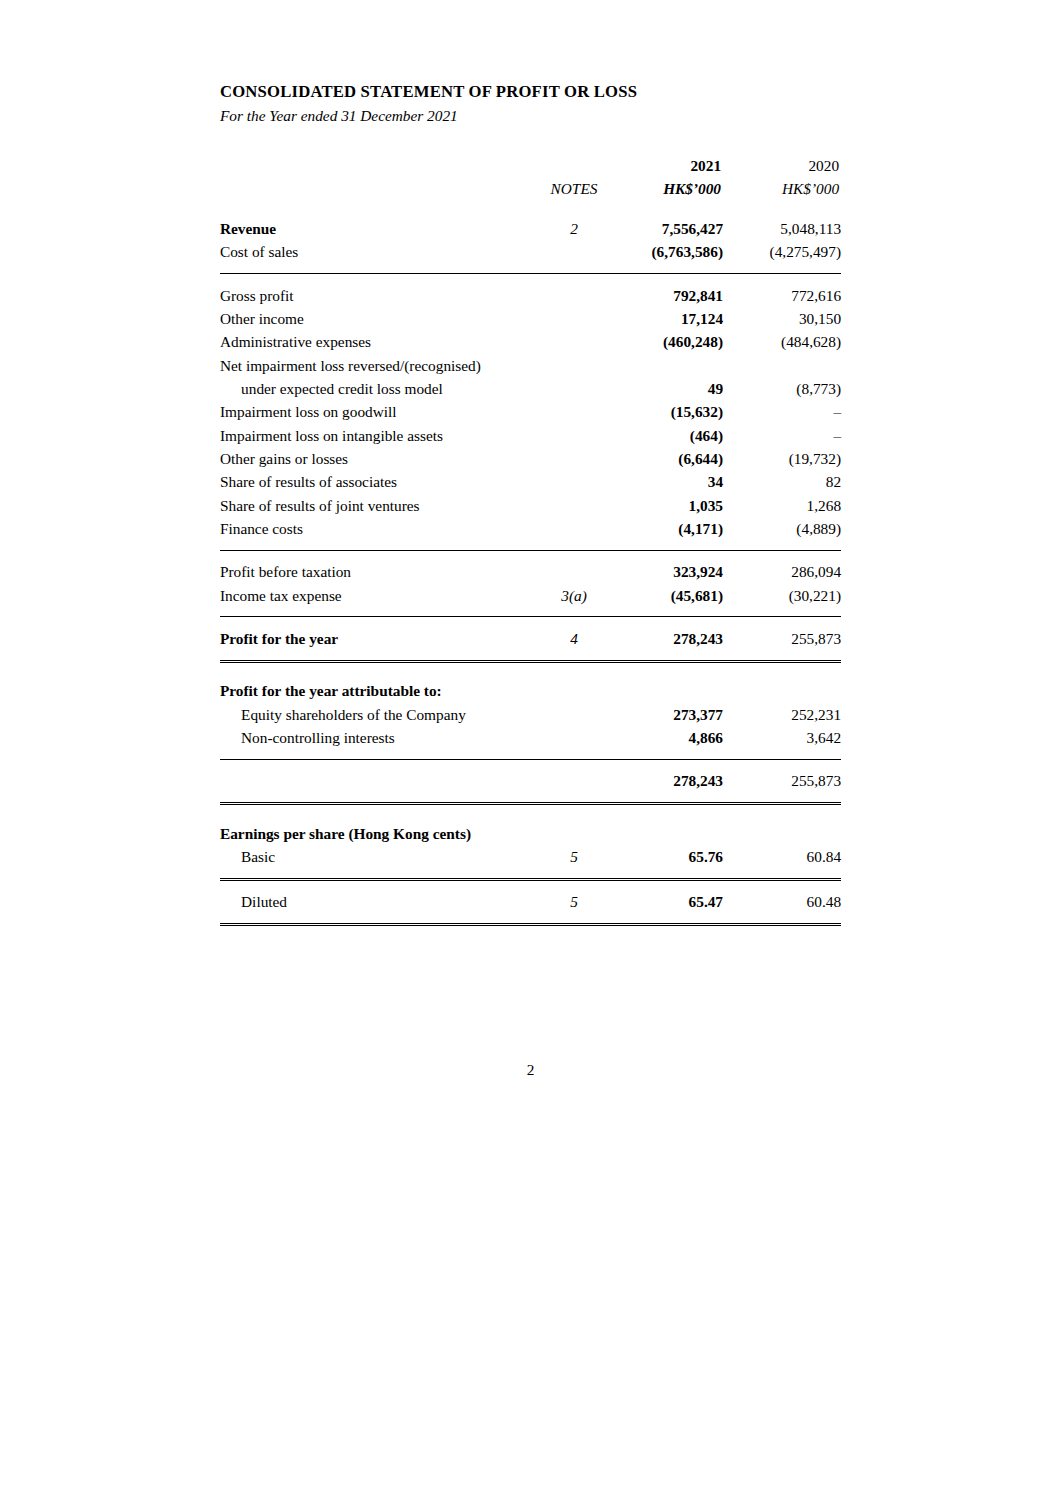CONSOLIDATED STATEMENT OF PROFIT OR LOSS
For the Year ended 31 December 2021
| | | 2021 | 2020 |
| | NOTES | HK$’000 | HK$’000 |
| Revenue | 2 | 7,556,427 | 5,048,113 |
| Cost of sales | | (6,763,586) | (4,275,497) |
| Gross profit | | 792,841 | 772,616 |
| Other income | | 17,124 | 30,150 |
| Administrative expenses | | (460,248) | (484,628) |
| Net impairment loss reversed/(recognised) | | | |
| under expected credit loss model | | 49 | (8,773) |
| Impairment loss on goodwill | | (15,632) | – |
| Impairment loss on intangible assets | | (464) | – |
| Other gains or losses | | (6,644) | (19,732) |
| Share of results of associates | | 34 | 82 |
| Share of results of joint ventures | | 1,035 | 1,268 |
| Finance costs | | (4,171) | (4,889) |
| Profit before taxation | | 323,924 | 286,094 |
| Income tax expense | 3(a) | (45,681) | (30,221) |
| Profit for the year | 4 | 278,243 | 255,873 |
| Profit for the year attributable to: | | | |
| Equity shareholders of the Company | | 273,377 | 252,231 |
| Non-controlling interests | | 4,866 | 3,642 |
| | | 278,243 | 255,873 |
| Earnings per share (Hong Kong cents) | | | |
| Basic | 5 | 65.76 | 60.84 |
| Diluted | 5 | 65.47 | 60.48 |
2